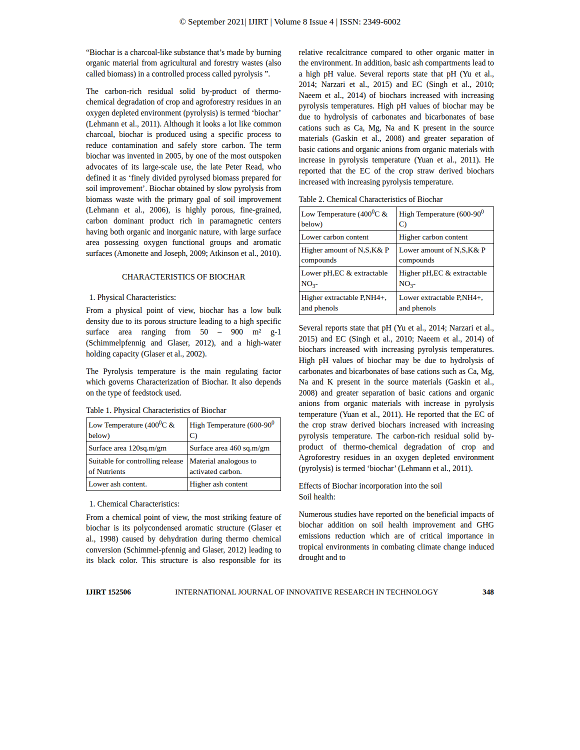© September 2021| IJIRT | Volume 8 Issue 4 | ISSN: 2349-6002
“Biochar is a charcoal-like substance that’s made by burning organic material from agricultural and forestry wastes (also called biomass) in a controlled process called pyrolysis ”.
The carbon-rich residual solid by-product of thermo-chemical degradation of crop and agroforestry residues in an oxygen depleted environment (pyrolysis) is termed ‘biochar’ (Lehmann et al., 2011). Although it looks a lot like common charcoal, biochar is produced using a specific process to reduce contamination and safely store carbon. The term biochar was invented in 2005, by one of the most outspoken advocates of its large-scale use, the late Peter Read, who defined it as ‘finely divided pyrolysed biomass prepared for soil improvement’. Biochar obtained by slow pyrolysis from biomass waste with the primary goal of soil improvement (Lehmann et al., 2006), is highly porous, fine-grained, carbon dominant product rich in paramagnetic centers having both organic and inorganic nature, with large surface area possessing oxygen functional groups and aromatic surfaces (Amonette and Joseph, 2009; Atkinson et al., 2010).
Characteristics of Biochar
Physical Characteristics:
From a physical point of view, biochar has a low bulk density due to its porous structure leading to a high specific surface area ranging from 50 – 900 m² g-1 (Schimmelpfennig and Glaser, 2012), and a high-water holding capacity (Glaser et al., 2002).
The Pyrolysis temperature is the main regulating factor which governs Characterization of Biochar. It also depends on the type of feedstock used.
Table 1. Physical Characteristics of Biochar
| Low Temperature (400 0 C & below) | High Temperature (600-90 0 C) |
| Surface area 120sq.m/gm | Surface area 460 sq.m/gm |
| Suitable for controlling release of Nutrients | Material analogous to activated carbon. |
| Lower ash content. | Higher ash content |
Chemical Characteristics:
From a chemical point of view, the most striking feature of biochar is its polycondensed aromatic structure (Glaser et al., 1998) caused by dehydration during thermo chemical conversion (Schimmel-pfennig and Glaser, 2012) leading to its black color. This structure is also responsible for its relative recalcitrance compared to other organic matter in the environment. In addition, basic ash compartments lead to a high pH value. Several reports state that pH (Yu et al., 2014; Narzari et al., 2015) and EC (Singh et al., 2010; Naeem et al., 2014) of biochars increased with increasing pyrolysis temperatures. High pH values of biochar may be due to hydrolysis of carbonates and bicarbonates of base cations such as Ca, Mg, Na and K present in the source materials (Gaskin et al., 2008) and greater separation of basic cations and organic anions from organic materials with increase in pyrolysis temperature (Yuan et al., 2011). He reported that the EC of the crop straw derived biochars increased with increasing pyrolysis temperature.
Table 2. Chemical Characteristics of Biochar
| Low Temperature (400 0 C & below) | High Temperature (600-90 0 C) |
| Lower carbon content | Higher carbon content |
| Higher amount of N,S,K& P compounds | Lower amount of N,S,K& P compounds |
| Lower pH,EC & extractable NO 3 - | Higher pH,EC & extractable NO 3 - |
| Higher extractable P,NH4+, and phenols | Lower extractable P,NH4+, and phenols |
Several reports state that pH (Yu et al., 2014; Narzari et al., 2015) and EC (Singh et al., 2010; Naeem et al., 2014) of biochars increased with increasing pyrolysis temperatures. High pH values of biochar may be due to hydrolysis of carbonates and bicarbonates of base cations such as Ca, Mg, Na and K present in the source materials (Gaskin et al., 2008) and greater separation of basic cations and organic anions from organic materials with increase in pyrolysis temperature (Yuan et al., 2011). He reported that the EC of the crop straw derived biochars increased with increasing pyrolysis temperature. The carbon-rich residual solid by-product of thermo-chemical degradation of crop and Agroforestry residues in an oxygen depleted environment (pyrolysis) is termed ‘biochar’ (Lehmann et al., 2011).
Effects of Biochar incorporation into the soil
Soil health:
Numerous studies have reported on the beneficial impacts of biochar addition on soil health improvement and GHG emissions reduction which are of critical importance in tropical environments in combating climate change induced drought and to
IJIRT 152506 INTERNATIONAL JOURNAL OF INNOVATIVE RESEARCH IN TECHNOLOGY 348